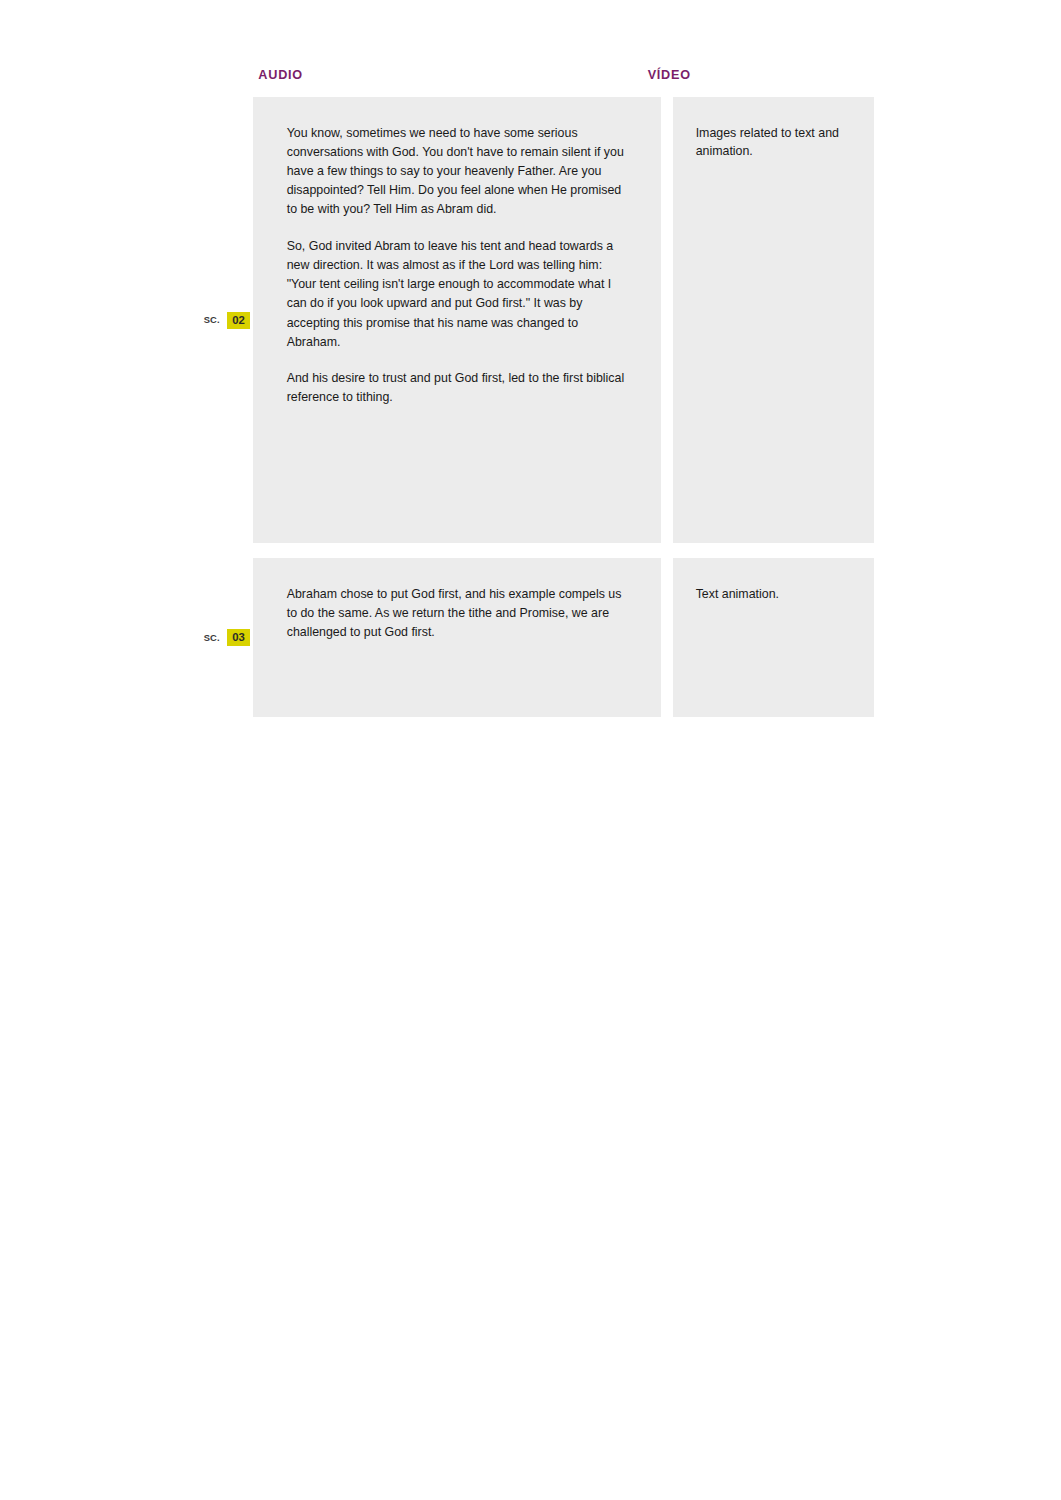AUDIO
VÍDEO
SC.
02
You know, sometimes we need to have some serious conversations with God. You don't have to remain silent if you have a few things to say to your heavenly Father. Are you disappointed? Tell Him. Do you feel alone when He promised to be with you? Tell Him as Abram did.
So, God invited Abram to leave his tent and head towards a new direction. It was almost as if the Lord was telling him: "Your tent ceiling isn't large enough to accommodate what I can do if you look upward and put God first." It was by accepting this promise that his name was changed to Abraham.
And his desire to trust and put God first, led to the first biblical reference to tithing.
Images related to text and animation.
SC.
03
Abraham chose to put God first, and his example compels us to do the same. As we return the tithe and Promise, we are challenged to put God first.
Text animation.